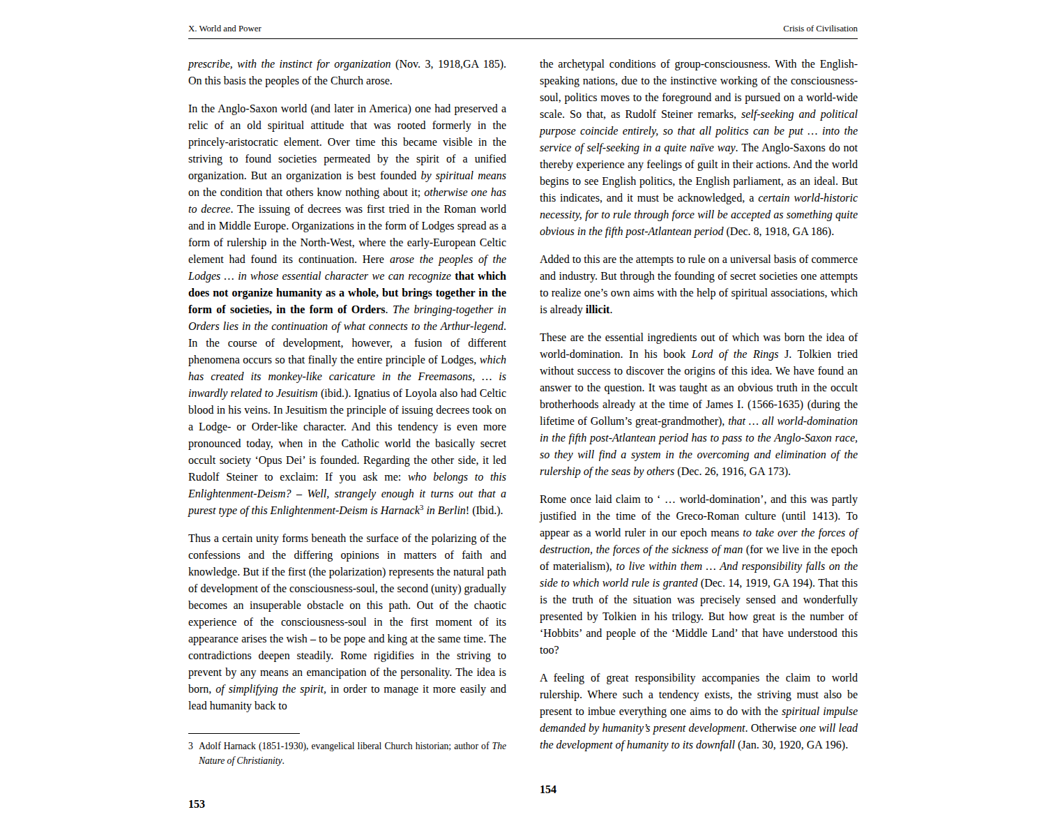X. World and Power
Crisis of Civilisation
prescribe, with the instinct for organization (Nov. 3, 1918,GA 185). On this basis the peoples of the Church arose.
In the Anglo-Saxon world (and later in America) one had preserved a relic of an old spiritual attitude that was rooted formerly in the princely-aristocratic element. Over time this became visible in the striving to found societies permeated by the spirit of a unified organization. But an organization is best founded by spiritual means on the condition that others know nothing about it; otherwise one has to decree. The issuing of decrees was first tried in the Roman world and in Middle Europe. Organizations in the form of Lodges spread as a form of rulership in the North-West, where the early-European Celtic element had found its continuation. Here arose the peoples of the Lodges … in whose essential character we can recognize that which does not organize humanity as a whole, but brings together in the form of societies, in the form of Orders. The bringing-together in Orders lies in the continuation of what connects to the Arthur-legend. In the course of development, however, a fusion of different phenomena occurs so that finally the entire principle of Lodges, which has created its monkey-like caricature in the Freemasons, … is inwardly related to Jesuitism (ibid.). Ignatius of Loyola also had Celtic blood in his veins. In Jesuitism the principle of issuing decrees took on a Lodge- or Order-like character. And this tendency is even more pronounced today, when in the Catholic world the basically secret occult society ‘Opus Dei’ is founded. Regarding the other side, it led Rudolf Steiner to exclaim: If you ask me: who belongs to this Enlightenment-Deism? – Well, strangely enough it turns out that a purest type of this Enlightenment-Deism is Harnack3 in Berlin! (Ibid.).
Thus a certain unity forms beneath the surface of the polarizing of the confessions and the differing opinions in matters of faith and knowledge. But if the first (the polarization) represents the natural path of development of the consciousness-soul, the second (unity) gradually becomes an insuperable obstacle on this path. Out of the chaotic experience of the consciousness-soul in the first moment of its appearance arises the wish – to be pope and king at the same time. The contradictions deepen steadily. Rome rigidifies in the striving to prevent by any means an emancipation of the personality. The idea is born, of simplifying the spirit, in order to manage it more easily and lead humanity back to
3 Adolf Harnack (1851-1930), evangelical liberal Church historian; author of The Nature of Christianity.
153
the archetypal conditions of group-consciousness. With the English-speaking nations, due to the instinctive working of the consciousness-soul, politics moves to the foreground and is pursued on a world-wide scale. So that, as Rudolf Steiner remarks, self-seeking and political purpose coincide entirely, so that all politics can be put … into the service of self-seeking in a quite naïve way. The Anglo-Saxons do not thereby experience any feelings of guilt in their actions. And the world begins to see English politics, the English parliament, as an ideal. But this indicates, and it must be acknowledged, a certain world-historic necessity, for to rule through force will be accepted as something quite obvious in the fifth post-Atlantean period (Dec. 8, 1918, GA 186).
Added to this are the attempts to rule on a universal basis of commerce and industry. But through the founding of secret societies one attempts to realize one’s own aims with the help of spiritual associations, which is already illicit.
These are the essential ingredients out of which was born the idea of world-domination. In his book Lord of the Rings J. Tolkien tried without success to discover the origins of this idea. We have found an answer to the question. It was taught as an obvious truth in the occult brotherhoods already at the time of James I. (1566-1635) (during the lifetime of Gollum’s great-grandmother), that … all world-domination in the fifth post-Atlantean period has to pass to the Anglo-Saxon race, so they will find a system in the overcoming and elimination of the rulership of the seas by others (Dec. 26, 1916, GA 173).
Rome once laid claim to ‘ … world-domination’, and this was partly justified in the time of the Greco-Roman culture (until 1413). To appear as a world ruler in our epoch means to take over the forces of destruction, the forces of the sickness of man (for we live in the epoch of materialism), to live within them … And responsibility falls on the side to which world rule is granted (Dec. 14, 1919, GA 194). That this is the truth of the situation was precisely sensed and wonderfully presented by Tolkien in his trilogy. But how great is the number of ‘Hobbits’ and people of the ‘Middle Land’ that have understood this too?
A feeling of great responsibility accompanies the claim to world rulership. Where such a tendency exists, the striving must also be present to imbue everything one aims to do with the spiritual impulse demanded by humanity’s present development. Otherwise one will lead the development of humanity to its downfall (Jan. 30, 1920, GA 196).
154